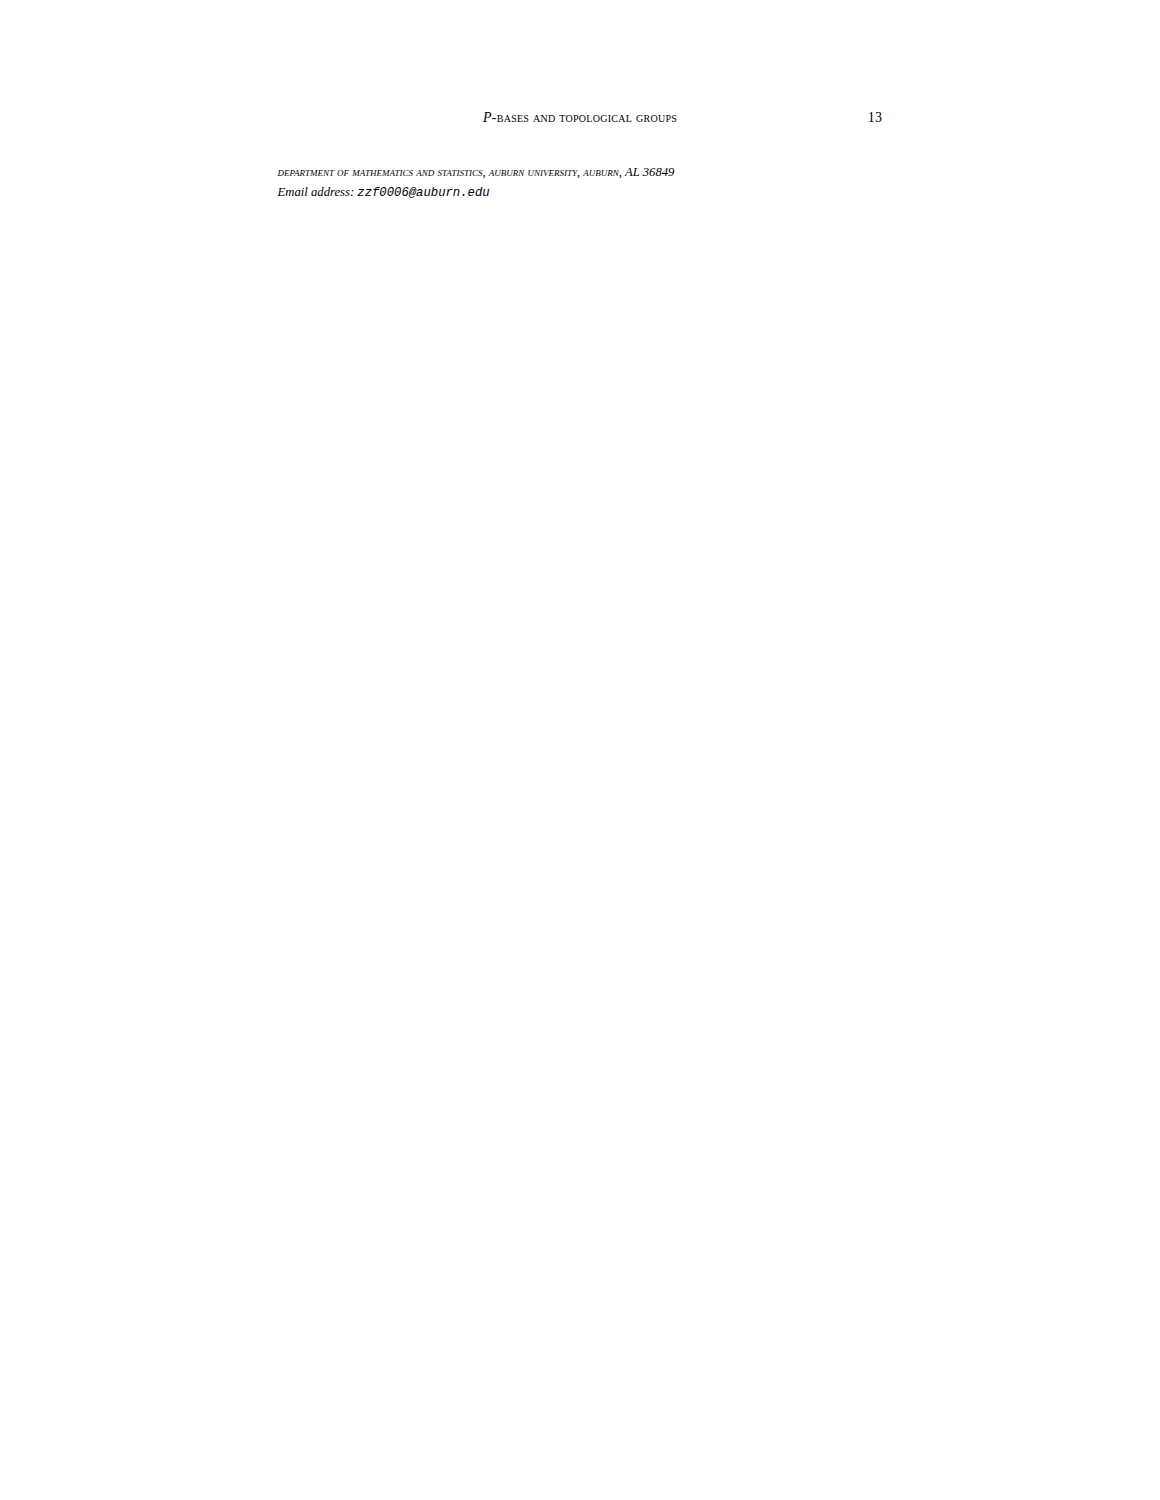P-bases and topological groups 13
Department of Mathematics and Statistics, Auburn University, Auburn, AL 36849
Email address: zzf0006@auburn.edu